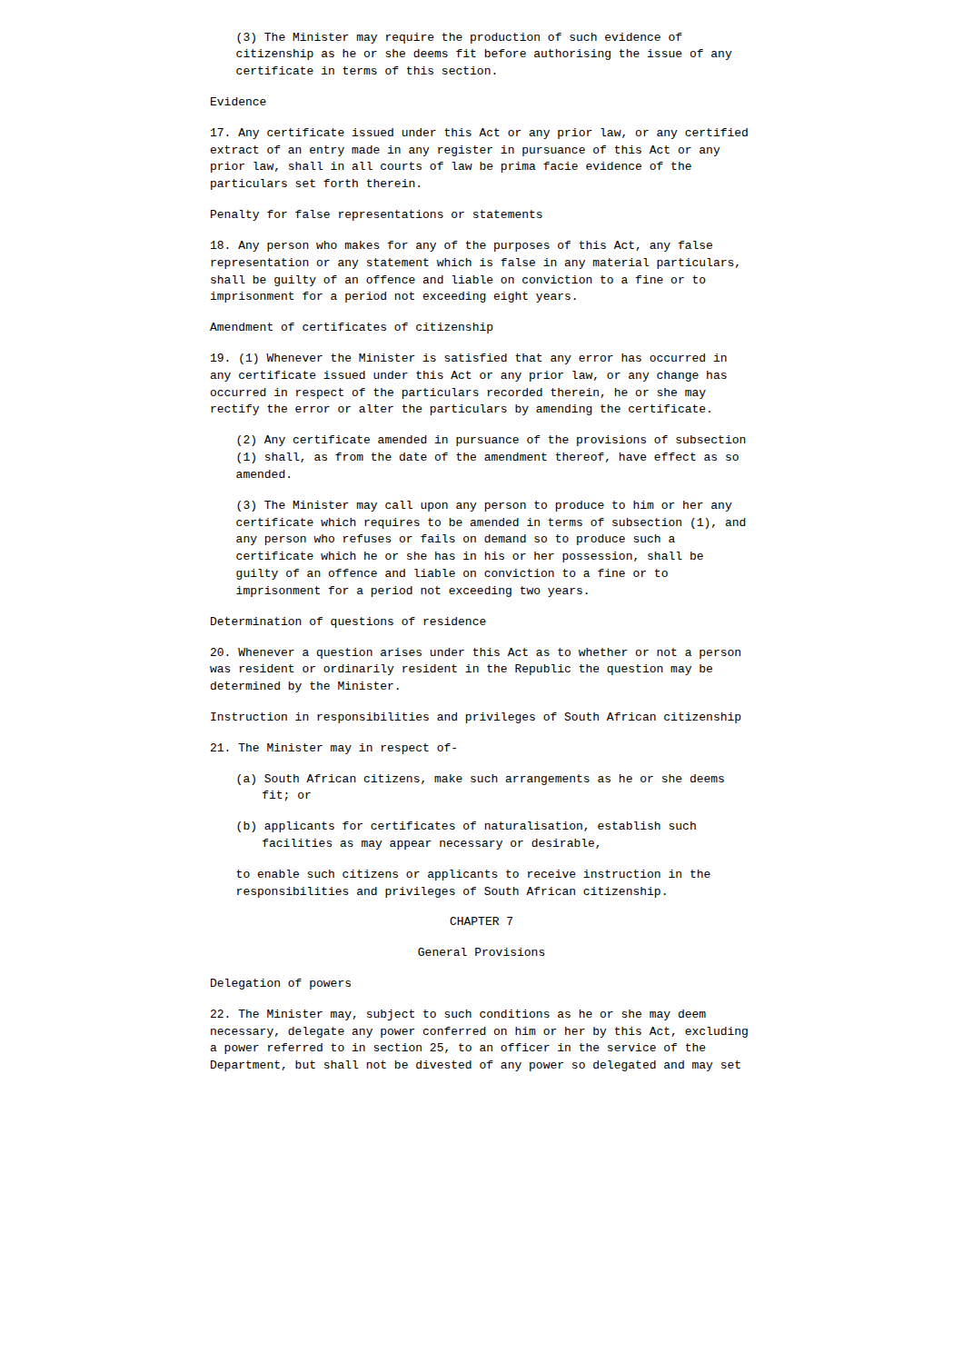(3) The Minister may require the production of such evidence of citizenship as he or she deems fit before authorising the issue of any certificate in terms of this section.
Evidence
17. Any certificate issued under this Act or any prior law, or any certified extract of an entry made in any register in pursuance of this Act or any prior law, shall in all courts of law be prima facie evidence of the particulars set forth therein.
Penalty for false representations or statements
18. Any person who makes for any of the purposes of this Act, any false representation or any statement which is false in any material particulars, shall be guilty of an offence and liable on conviction to a fine or to imprisonment for a period not exceeding eight years.
Amendment of certificates of citizenship
19. (1) Whenever the Minister is satisfied that any error has occurred in any certificate issued under this Act or any prior law, or any change has occurred in respect of the particulars recorded therein, he or she may rectify the error or alter the particulars by amending the certificate.
(2) Any certificate amended in pursuance of the provisions of subsection (1) shall, as from the date of the amendment thereof, have effect as so amended.
(3) The Minister may call upon any person to produce to him or her any certificate which requires to be amended in terms of subsection (1), and any person who refuses or fails on demand so to produce such a certificate which he or she has in his or her possession, shall be guilty of an offence and liable on conviction to a fine or to imprisonment for a period not exceeding two years.
Determination of questions of residence
20. Whenever a question arises under this Act as to whether or not a person was resident or ordinarily resident in the Republic the question may be determined by the Minister.
Instruction in responsibilities and privileges of South African citizenship
21. The Minister may in respect of-
(a) South African citizens, make such arrangements as he or she deems fit; or
(b) applicants for certificates of naturalisation, establish such facilities as may appear necessary or desirable,
to enable such citizens or applicants to receive instruction in the responsibilities and privileges of South African citizenship.
CHAPTER 7
General Provisions
Delegation of powers
22. The Minister may, subject to such conditions as he or she may deem necessary, delegate any power conferred on him or her by this Act, excluding a power referred to in section 25, to an officer in the service of the Department, but shall not be divested of any power so delegated and may set